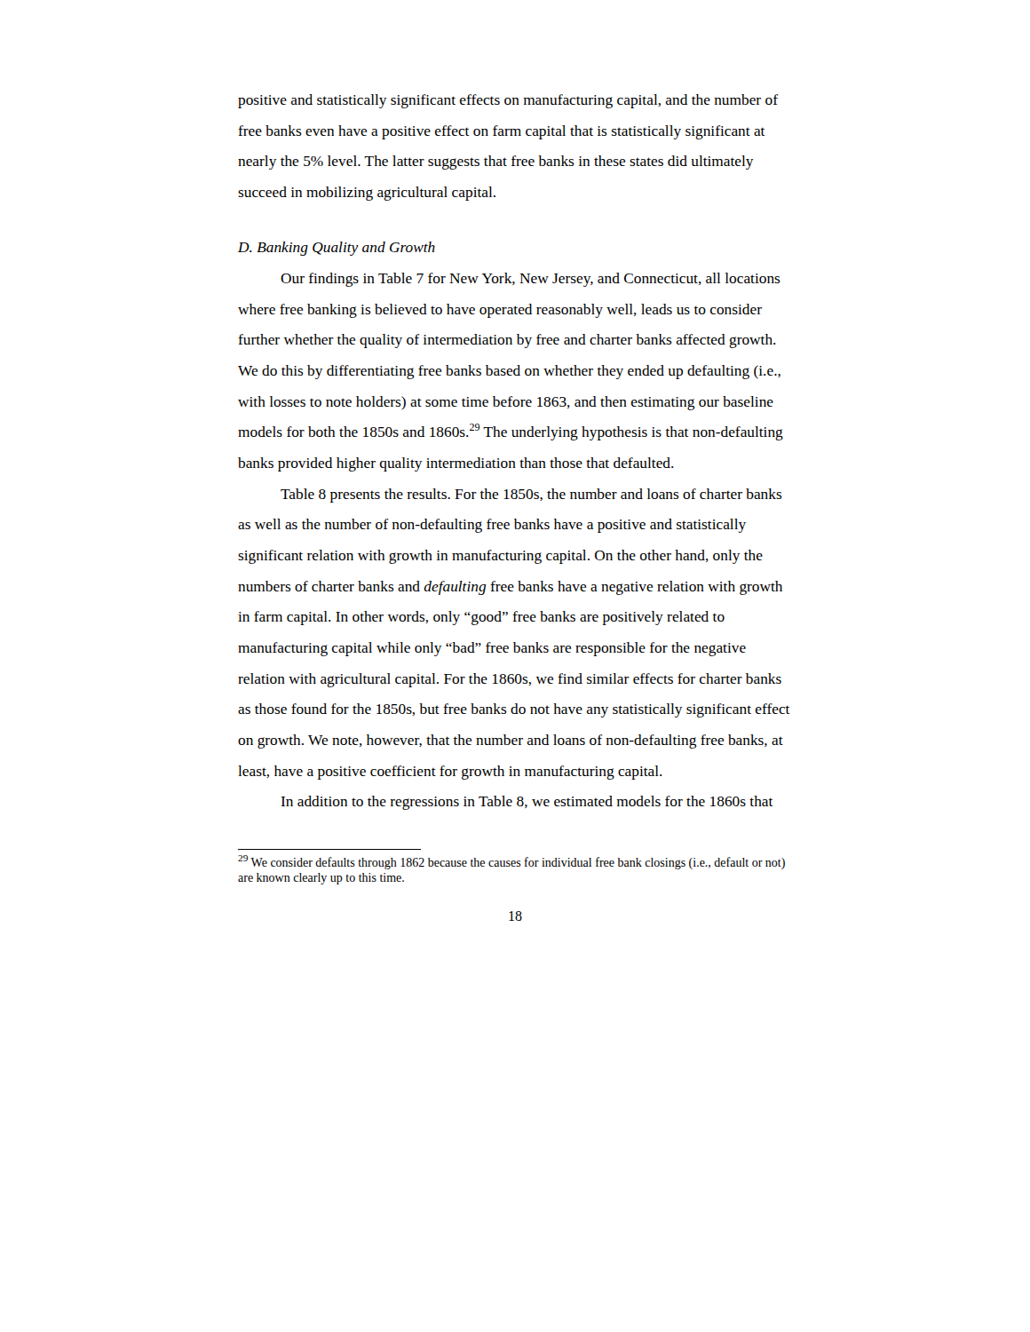positive and statistically significant effects on manufacturing capital, and the number of free banks even have a positive effect on farm capital that is statistically significant at nearly the 5% level. The latter suggests that free banks in these states did ultimately succeed in mobilizing agricultural capital.
D. Banking Quality and Growth
Our findings in Table 7 for New York, New Jersey, and Connecticut, all locations where free banking is believed to have operated reasonably well, leads us to consider further whether the quality of intermediation by free and charter banks affected growth. We do this by differentiating free banks based on whether they ended up defaulting (i.e., with losses to note holders) at some time before 1863, and then estimating our baseline models for both the 1850s and 1860s.29 The underlying hypothesis is that non-defaulting banks provided higher quality intermediation than those that defaulted.
Table 8 presents the results. For the 1850s, the number and loans of charter banks as well as the number of non-defaulting free banks have a positive and statistically significant relation with growth in manufacturing capital. On the other hand, only the numbers of charter banks and defaulting free banks have a negative relation with growth in farm capital. In other words, only “good” free banks are positively related to manufacturing capital while only “bad” free banks are responsible for the negative relation with agricultural capital. For the 1860s, we find similar effects for charter banks as those found for the 1850s, but free banks do not have any statistically significant effect on growth. We note, however, that the number and loans of non-defaulting free banks, at least, have a positive coefficient for growth in manufacturing capital.
In addition to the regressions in Table 8, we estimated models for the 1860s that
29 We consider defaults through 1862 because the causes for individual free bank closings (i.e., default or not) are known clearly up to this time.
18